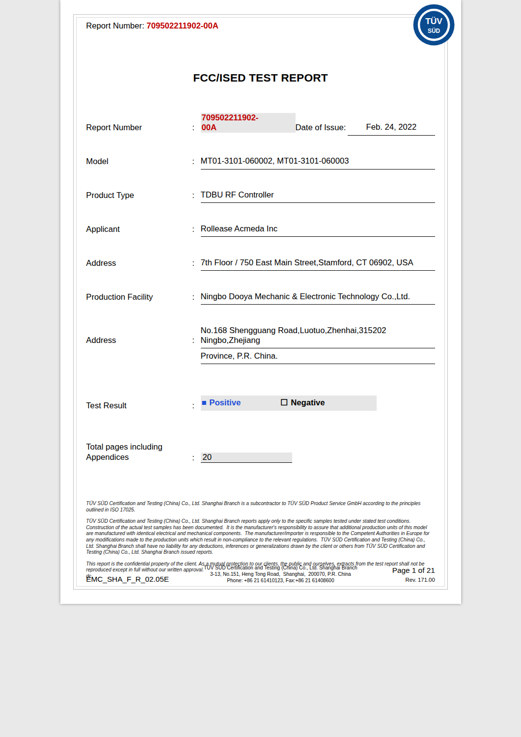TÜV SÜD
Report Number: 709502211902-00A
FCC/ISED TEST REPORT
| Report Number | : | 709502211902-00A | Date of Issue: | Feb. 24, 2022 |
| Model | : | MT01-3101-060002, MT01-3101-060003 |
| Product Type | : | TDBU RF Controller |
| Applicant | : | Rollease Acmeda Inc |
| Address | : | 7th Floor / 750 East Main Street,Stamford, CT 06902, USA |
| Production Facility | : | Ningbo Dooya Mechanic & Electronic Technology Co.,Ltd. |
| Address | : | No.168 Shengguang Road,Luotuo,Zhenhai,315202 Ningbo,Zhejiang |
| | | Province, P.R. China. |
| Test Result | : | ■ Positive ☐ Negative |
| Total pages including Appendices | : | 20 |
TÜV SÜD Certification and Testing (China) Co., Ltd. Shanghai Branch is a subcontractor to TÜV SÜD Product Service GmbH according to the principles outlined in ISO 17025.
TÜV SÜD Certification and Testing (China) Co., Ltd. Shanghai Branch reports apply only to the specific samples tested under stated test conditions. Construction of the actual test samples has been documented. It is the manufacturer's responsibility to assure that additional production units of this model are manufactured with identical electrical and mechanical components. The manufacturer/importer is responsible to the Competent Authorities in Europe for any modifications made to the production units which result in non-compliance to the relevant regulations. TÜV SÜD Certification and Testing (China) Co., Ltd. Shanghai Branch shall have no liability for any deductions, inferences or generalizations drawn by the client or others from TÜV SÜD Certification and Testing (China) Co., Ltd. Shanghai Branch issued reports.
This report is the confidential property of the client. As a mutual protection to our clients, the public and ourselves, extracts from the test report shall not be reproduced except in full without our written approval.
dc
EMC_SHA_F_R_02.05E
TÜV SÜD Certification and Testing (China) Co., Ltd. Shanghai Branch
3-13, No.151, Heng Tong Road, Shanghai, 200070, P.R. China
Phone: +86 21 61410123, Fax:+86 21 61408600
Page 1 of 21
Rev. 171.00